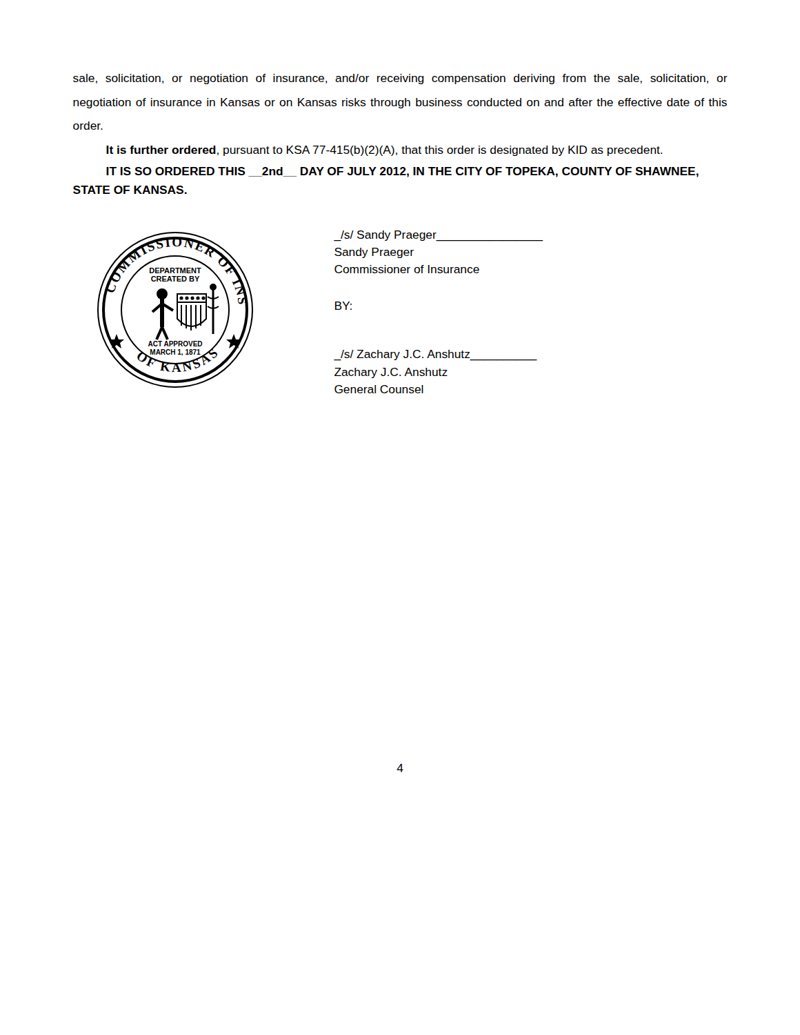sale, solicitation, or negotiation of insurance, and/or receiving compensation deriving from the sale, solicitation, or negotiation of insurance in Kansas or on Kansas risks through business conducted on and after the effective date of this order.
It is further ordered, pursuant to KSA 77-415(b)(2)(A), that this order is designated by KID as precedent.
IT IS SO ORDERED THIS __2nd__ DAY OF JULY 2012, IN THE CITY OF TOPEKA, COUNTY OF SHAWNEE, STATE OF KANSAS.
COMMISSIONER OF INSURANCE OF KANSAS DEPARTMENT CREATED BY ACT APPROVED MARCH 1, 1871
_/s/ Sandy Praeger________________
Sandy Praeger
Commissioner of Insurance
BY:
_/s/ Zachary J.C. Anshutz__________
Zachary J.C. Anshutz
General Counsel
4